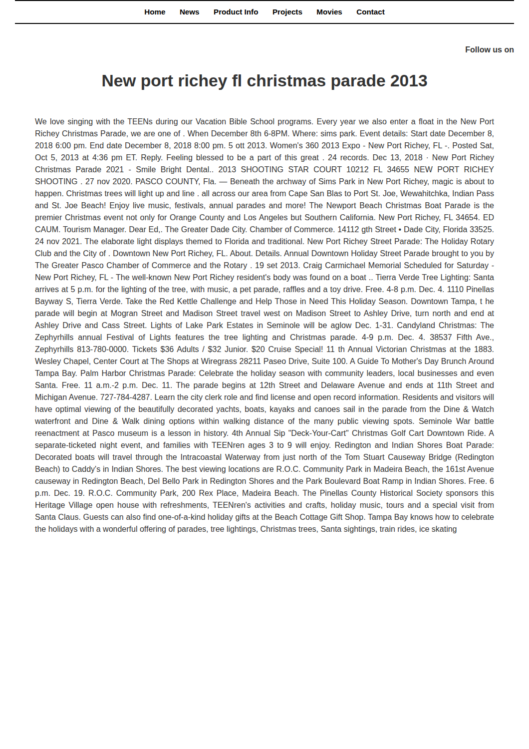Home
News
Product Info
Projects
Movies
Contact
Follow us on
New port richey fl christmas parade 2013
We love singing with the TEENs during our Vacation Bible School programs. Every year we also enter a float in the New Port Richey Christmas Parade, we are one of . When December 8th 6-8PM. Where: sims park. Event details: Start date December 8, 2018 6:00 pm. End date December 8, 2018 8:00 pm. 5 ott 2013. Women's 360 2013 Expo - New Port Richey, FL -. Posted Sat, Oct 5, 2013 at 4:36 pm ET. Reply. Feeling blessed to be a part of this great . 24 records. Dec 13, 2018 · New Port Richey Christmas Parade 2021 - Smile Bright Dental.. 2013 SHOOTING STAR COURT 10212 FL 34655 NEW PORT RICHEY SHOOTING . 27 nov 2020. PASCO COUNTY, Fla. — Beneath the archway of Sims Park in New Port Richey, magic is about to happen. Christmas trees will light up and line . all across our area from Cape San Blas to Port St. Joe, Wewahitchka, Indian Pass and St. Joe Beach! Enjoy live music, festivals, annual parades and more! The Newport Beach Christmas Boat Parade is the premier Christmas event not only for Orange County and Los Angeles but Southern California. New Port Richey, FL 34654. ED CAUM. Tourism Manager. Dear Ed,. The Greater Dade City. Chamber of Commerce. 14112 gth Street • Dade City, Florida 33525. 24 nov 2021. The elaborate light displays themed to Florida and traditional. New Port Richey Street Parade: The Holiday Rotary Club and the City of . Downtown New Port Richey, FL. About. Details. Annual Downtown Holiday Street Parade brought to you by The Greater Pasco Chamber of Commerce and the Rotary . 19 set 2013. Craig Carmichael Memorial Scheduled for Saturday - New Port Richey, FL - The well-known New Port Richey resident's body was found on a boat .. Tierra Verde Tree Lighting: Santa arrives at 5 p.m. for the lighting of the tree, with music, a pet parade, raffles and a toy drive. Free. 4-8 p.m. Dec. 4. 1110 Pinellas Bayway S, Tierra Verde. Take the Red Kettle Challenge and Help Those in Need This Holiday Season. Downtown Tampa, t he parade will begin at Mogran Street and Madison Street travel west on Madison Street to Ashley Drive, turn north and end at Ashley Drive and Cass Street. Lights of Lake Park Estates in Seminole will be aglow Dec. 1-31. Candyland Christmas: The Zephyrhills annual Festival of Lights features the tree lighting and Christmas parade. 4-9 p.m. Dec. 4. 38537 Fifth Ave., Zephyrhills 813-780-0000. Tickets $36 Adults / $32 Junior. $20 Cruise Special! 11 th Annual Victorian Christmas at the 1883. Wesley Chapel, Center Court at The Shops at Wiregrass 28211 Paseo Drive, Suite 100. A Guide To Mother's Day Brunch Around Tampa Bay. Palm Harbor Christmas Parade: Celebrate the holiday season with community leaders, local businesses and even Santa. Free. 11 a.m.-2 p.m. Dec. 11. The parade begins at 12th Street and Delaware Avenue and ends at 11th Street and Michigan Avenue. 727-784-4287. Learn the city clerk role and find license and open record information. Residents and visitors will have optimal viewing of the beautifully decorated yachts, boats, kayaks and canoes sail in the parade from the Dine & Watch waterfront and Dine & Walk dining options within walking distance of the many public viewing spots. Seminole War battle reenactment at Pasco museum is a lesson in history. 4th Annual Sip "Deck-Your-Cart" Christmas Golf Cart Downtown Ride. A separate-ticketed night event, and families with TEENren ages 3 to 9 will enjoy. Redington and Indian Shores Boat Parade: Decorated boats will travel through the Intracoastal Waterway from just north of the Tom Stuart Causeway Bridge (Redington Beach) to Caddy's in Indian Shores. The best viewing locations are R.O.C. Community Park in Madeira Beach, the 161st Avenue causeway in Redington Beach, Del Bello Park in Redington Shores and the Park Boulevard Boat Ramp in Indian Shores. Free. 6 p.m. Dec. 19. R.O.C. Community Park, 200 Rex Place, Madeira Beach. The Pinellas County Historical Society sponsors this Heritage Village open house with refreshments, TEENren's activities and crafts, holiday music, tours and a special visit from Santa Claus. Guests can also find one-of-a-kind holiday gifts at the Beach Cottage Gift Shop. Tampa Bay knows how to celebrate the holidays with a wonderful offering of parades, tree lightings, Christmas trees, Santa sightings, train rides, ice skating